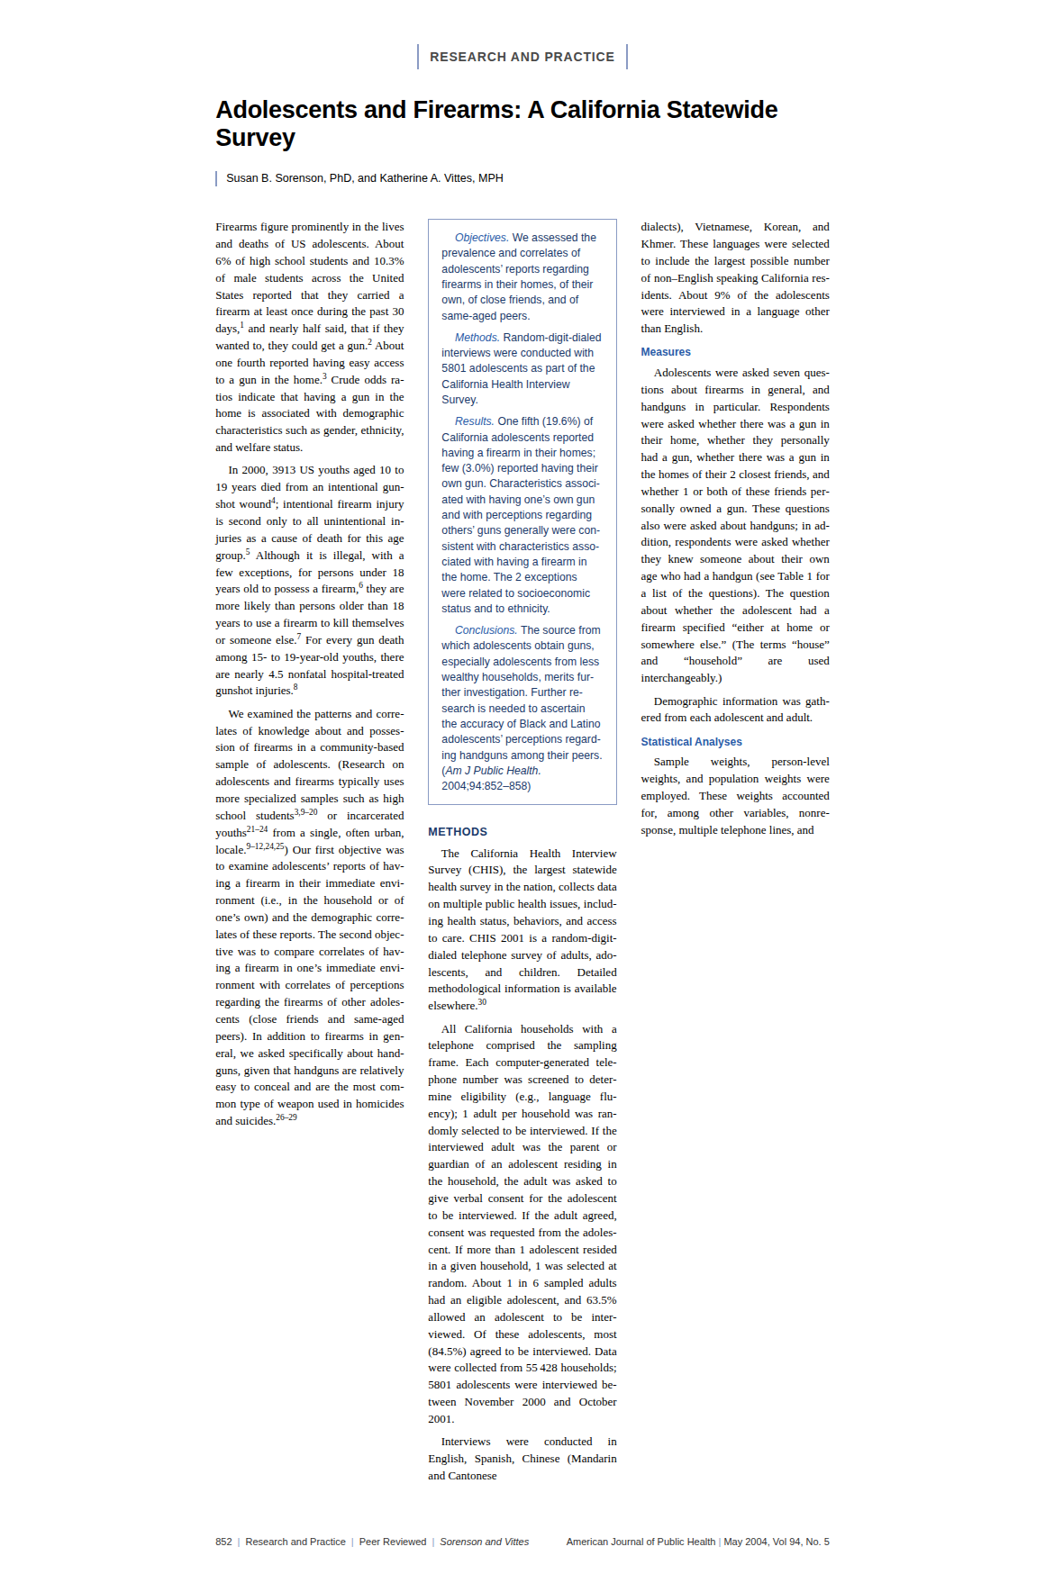RESEARCH AND PRACTICE
Adolescents and Firearms: A California Statewide Survey
Susan B. Sorenson, PhD, and Katherine A. Vittes, MPH
Firearms figure prominently in the lives and deaths of US adolescents. About 6% of high school students and 10.3% of male students across the United States reported that they carried a firearm at least once during the past 30 days,1 and nearly half said, that if they wanted to, they could get a gun.2 About one fourth reported having easy access to a gun in the home.3 Crude odds ratios indicate that having a gun in the home is associated with demographic characteristics such as gender, ethnicity, and welfare status.
In 2000, 3913 US youths aged 10 to 19 years died from an intentional gunshot wound4; intentional firearm injury is second only to all unintentional injuries as a cause of death for this age group.5 Although it is illegal, with a few exceptions, for persons under 18 years old to possess a firearm,6 they are more likely than persons older than 18 years to use a firearm to kill themselves or someone else.7 For every gun death among 15- to 19-year-old youths, there are nearly 4.5 nonfatal hospital-treated gunshot injuries.8
We examined the patterns and correlates of knowledge about and possession of firearms in a community-based sample of adolescents. (Research on adolescents and firearms typically uses more specialized samples such as high school students3,9–20 or incarcerated youths21–24 from a single, often urban, locale.9–12,24,25) Our first objective was to examine adolescents’ reports of having a firearm in their immediate environment (i.e., in the household or of one’s own) and the demographic correlates of these reports. The second objective was to compare correlates of having a firearm in one’s immediate environment with correlates of perceptions regarding the firearms of other adolescents (close friends and same-aged peers). In addition to firearms in general, we asked specifically about handguns, given that handguns are relatively easy to conceal and are the most common type of weapon used in homicides and suicides.26–29
Objectives. We assessed the prevalence and correlates of adolescents’ reports regarding firearms in their homes, of their own, of close friends, and of same-aged peers.
Methods. Random-digit-dialed interviews were conducted with 5801 adolescents as part of the California Health Interview Survey.
Results. One fifth (19.6%) of California adolescents reported having a firearm in their homes; few (3.0%) reported having their own gun. Characteristics associated with having one’s own gun and with perceptions regarding others’ guns generally were consistent with characteristics associated with having a firearm in the home. The 2 exceptions were related to socioeconomic status and to ethnicity.
Conclusions. The source from which adolescents obtain guns, especially adolescents from less wealthy households, merits further investigation. Further research is needed to ascertain the accuracy of Black and Latino adolescents’ perceptions regarding handguns among their peers. (Am J Public Health. 2004;94:852–858)
METHODS
The California Health Interview Survey (CHIS), the largest statewide health survey in the nation, collects data on multiple public health issues, including health status, behaviors, and access to care. CHIS 2001 is a random-digit-dialed telephone survey of adults, adolescents, and children. Detailed methodological information is available elsewhere.30
All California households with a telephone comprised the sampling frame. Each computer-generated telephone number was screened to determine eligibility (e.g., language fluency); 1 adult per household was randomly selected to be interviewed. If the interviewed adult was the parent or guardian of an adolescent residing in the household, the adult was asked to give verbal consent for the adolescent to be interviewed. If the adult agreed, consent was requested from the adolescent. If more than 1 adolescent resided in a given household, 1 was selected at random. About 1 in 6 sampled adults had an eligible adolescent, and 63.5% allowed an adolescent to be interviewed. Of these adolescents, most (84.5%) agreed to be interviewed. Data were collected from 55 428 households; 5801 adolescents were interviewed between November 2000 and October 2001.
Interviews were conducted in English, Spanish, Chinese (Mandarin and Cantonese
dialects), Vietnamese, Korean, and Khmer. These languages were selected to include the largest possible number of non–English speaking California residents. About 9% of the adolescents were interviewed in a language other than English.
Measures
Adolescents were asked seven questions about firearms in general, and handguns in particular. Respondents were asked whether there was a gun in their home, whether they personally had a gun, whether there was a gun in the homes of their 2 closest friends, and whether 1 or both of these friends personally owned a gun. These questions also were asked about handguns; in addition, respondents were asked whether they knew someone about their own age who had a handgun (see Table 1 for a list of the questions). The question about whether the adolescent had a firearm specified “either at home or somewhere else.” (The terms “house” and “household” are used interchangeably.)
Demographic information was gathered from each adolescent and adult.
Statistical Analyses
Sample weights, person-level weights, and population weights were employed. These weights accounted for, among other variables, nonresponse, multiple telephone lines, and
852 | Research and Practice | Peer Reviewed | Sorenson and Vittes
American Journal of Public Health | May 2004, Vol 94, No. 5